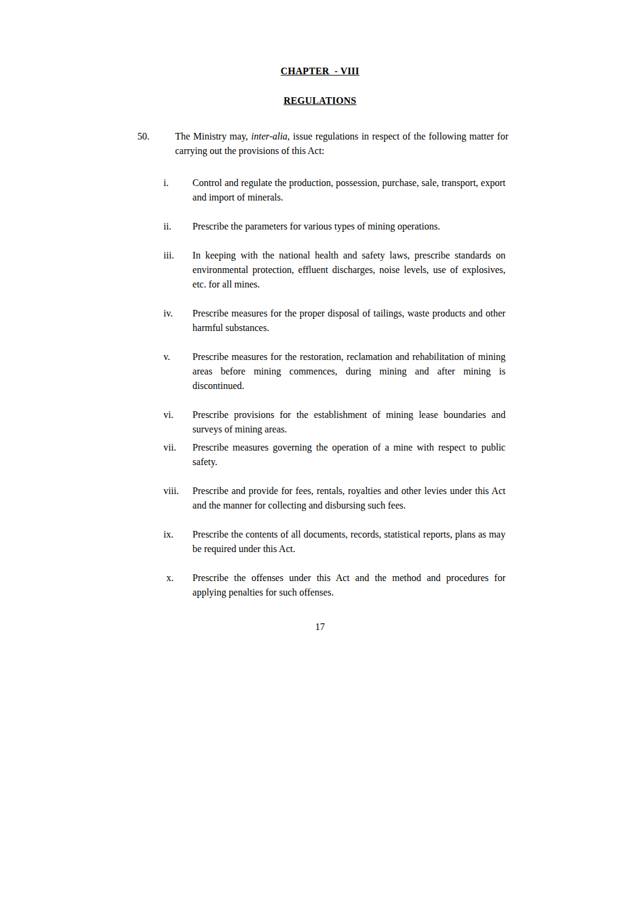CHAPTER - VIII
REGULATIONS
50.
The Ministry may, inter-alia, issue regulations in respect of the following matter for carrying out the provisions of this Act:
i. Control and regulate the production, possession, purchase, sale, transport, export and import of minerals.
ii. Prescribe the parameters for various types of mining operations.
iii. In keeping with the national health and safety laws, prescribe standards on environmental protection, effluent discharges, noise levels, use of explosives, etc. for all mines.
iv. Prescribe measures for the proper disposal of tailings, waste products and other harmful substances.
v. Prescribe measures for the restoration, reclamation and rehabilitation of mining areas before mining commences, during mining and after mining is discontinued.
vi. Prescribe provisions for the establishment of mining lease boundaries and surveys of mining areas.
vii. Prescribe measures governing the operation of a mine with respect to public safety.
viii. Prescribe and provide for fees, rentals, royalties and other levies under this Act and the manner for collecting and disbursing such fees.
ix. Prescribe the contents of all documents, records, statistical reports, plans as may be required under this Act.
x. Prescribe the offenses under this Act and the method and procedures for applying penalties for such offenses.
17